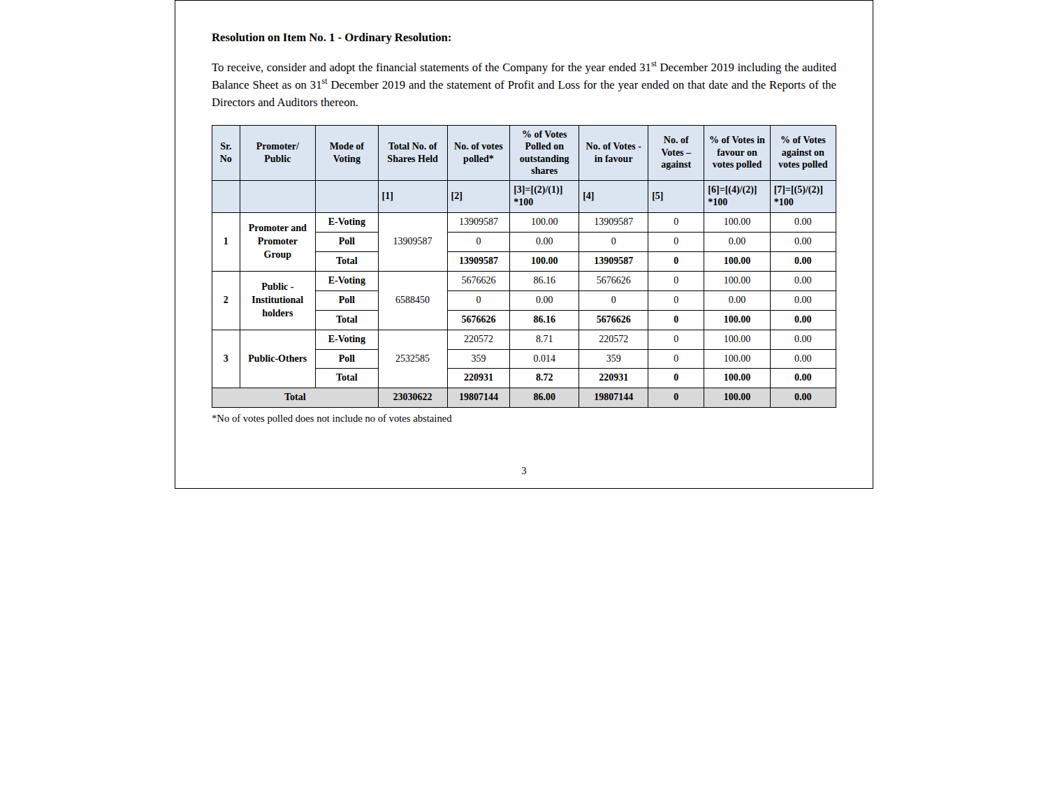Resolution on Item No. 1 - Ordinary Resolution:
To receive, consider and adopt the financial statements of the Company for the year ended 31st December 2019 including the audited Balance Sheet as on 31st December 2019 and the statement of Profit and Loss for the year ended on that date and the Reports of the Directors and Auditors thereon.
| Sr. No | Promoter/ Public | Mode of Voting | Total No. of Shares Held | No. of votes polled* | % of Votes Polled on outstanding shares | No. of Votes - in favour | No. of Votes – against | % of Votes in favour on votes polled | % of Votes against on votes polled |
| --- | --- | --- | --- | --- | --- | --- | --- | --- | --- |
| | | | [1] | [2] | [3]=[(2)/(1)] *100 | [4] | [5] | [6]=[(4)/(2)] *100 | [7]=[(5)/(2)] *100 |
| 1 | Promoter and Promoter Group | E-Voting | 13909587 | 13909587 | 100.00 | 13909587 | 0 | 100.00 | 0.00 |
| Poll | 0 | 0.00 | 0 | 0 | 0.00 | 0.00 |
| Total | 13909587 | 100.00 | 13909587 | 0 | 100.00 | 0.00 |
| 2 | Public - Institutional holders | E-Voting | 6588450 | 5676626 | 86.16 | 5676626 | 0 | 100.00 | 0.00 |
| Poll | 0 | 0.00 | 0 | 0 | 0.00 | 0.00 |
| Total | 5676626 | 86.16 | 5676626 | 0 | 100.00 | 0.00 |
| 3 | Public-Others | E-Voting | 2532585 | 220572 | 8.71 | 220572 | 0 | 100.00 | 0.00 |
| Poll | 359 | 0.014 | 359 | 0 | 100.00 | 0.00 |
| Total | 220931 | 8.72 | 220931 | 0 | 100.00 | 0.00 |
| Total | 23030622 | 19807144 | 86.00 | 19807144 | 0 | 100.00 | 0.00 |
*No of votes polled does not include no of votes abstained
3